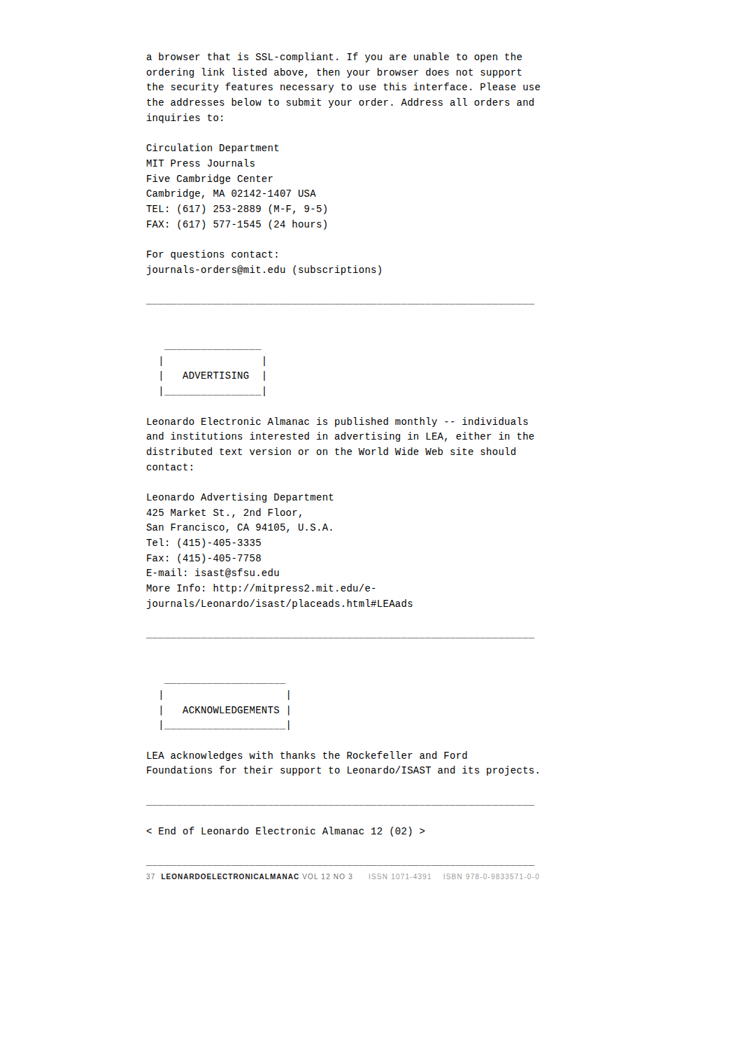a browser that is SSL-compliant. If you are unable to open the
ordering link listed above, then your browser does not support
the security features necessary to use this interface. Please use
the addresses below to submit your order. Address all orders and
inquiries to:

Circulation Department
MIT Press Journals
Five Cambridge Center
Cambridge, MA 02142-1407 USA
TEL: (617) 253-2889 (M-F, 9-5)
FAX: (617) 577-1545 (24 hours)

For questions contact:
journals-orders@mit.edu (subscriptions)

________________________________________________________________


   ________________
  |                |
  |   ADVERTISING  |
  |________________|

Leonardo Electronic Almanac is published monthly -- individuals
and institutions interested in advertising in LEA, either in the
distributed text version or on the World Wide Web site should
contact:

Leonardo Advertising Department
425 Market St., 2nd Floor,
San Francisco, CA 94105, U.S.A.
Tel: (415)-405-3335
Fax: (415)-405-7758
E-mail: isast@sfsu.edu
More Info: http://mitpress2.mit.edu/e-
journals/Leonardo/isast/placeads.html#LEAads

________________________________________________________________


   ____________________
  |                    |
  |   ACKNOWLEDGEMENTS |
  |____________________|

LEA acknowledges with thanks the Rockefeller and Ford
Foundations for their support to Leonardo/ISAST and its projects.

________________________________________________________________

< End of Leonardo Electronic Almanac 12 (02) >

________________________________________________________________
37 LEONARDOELECTRONICALMANAC VOL 12 NO 3 ISSN 1071-4391 ISBN 978-0-9833571-0-0